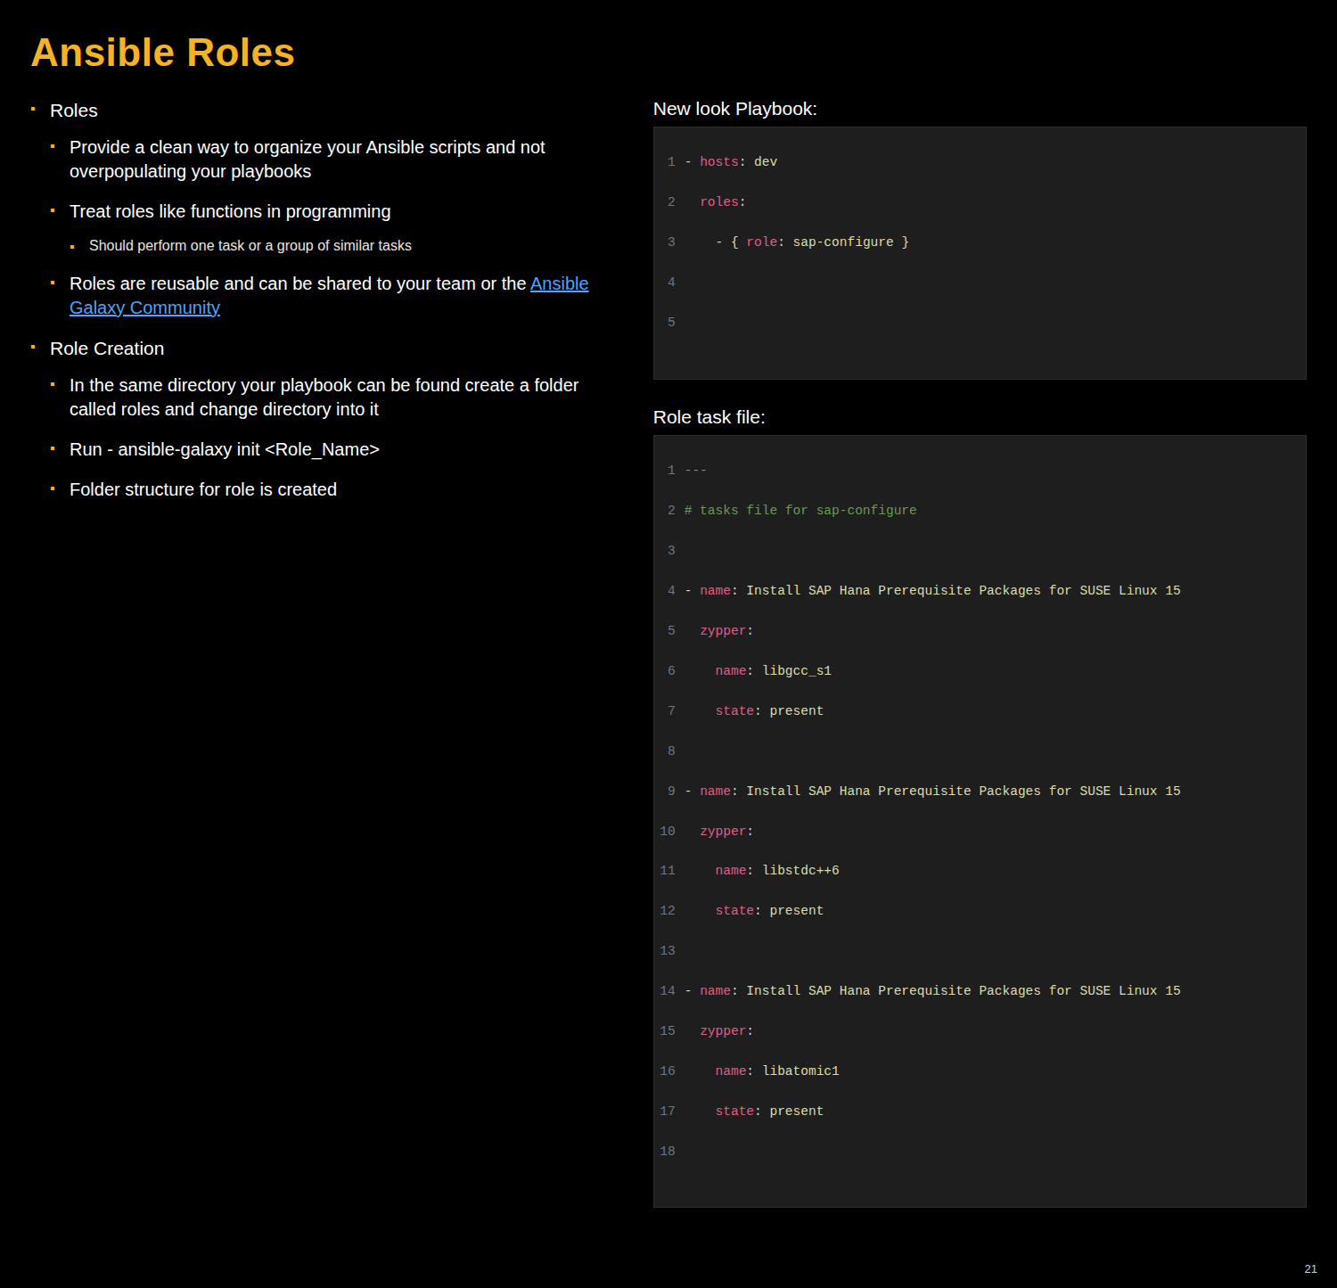Ansible Roles
Roles
Provide a clean way to organize your Ansible scripts and not overpopulating your playbooks
Treat roles like functions in programming
Should perform one task or a group of similar tasks
Roles are reusable and can be shared to your team or the Ansible Galaxy Community
Role Creation
In the same directory your playbook can be found create a folder called roles and change directory into it
Run - ansible-galaxy init <Role_Name>
Folder structure for role is created
New look Playbook:
1- hosts: dev
2 roles:
3 - { role: sap-configure }
4
5
Role task file:
1---
2# tasks file for sap-configure
3
4- name: Install SAP Hana Prerequisite Packages for SUSE Linux 15
5 zypper:
6 name: libgcc_s1
7 state: present
8
9- name: Install SAP Hana Prerequisite Packages for SUSE Linux 15
10 zypper:
11 name: libstdc++6
12 state: present
13
14- name: Install SAP Hana Prerequisite Packages for SUSE Linux 15
15 zypper:
16 name: libatomic1
17 state: present
18
21